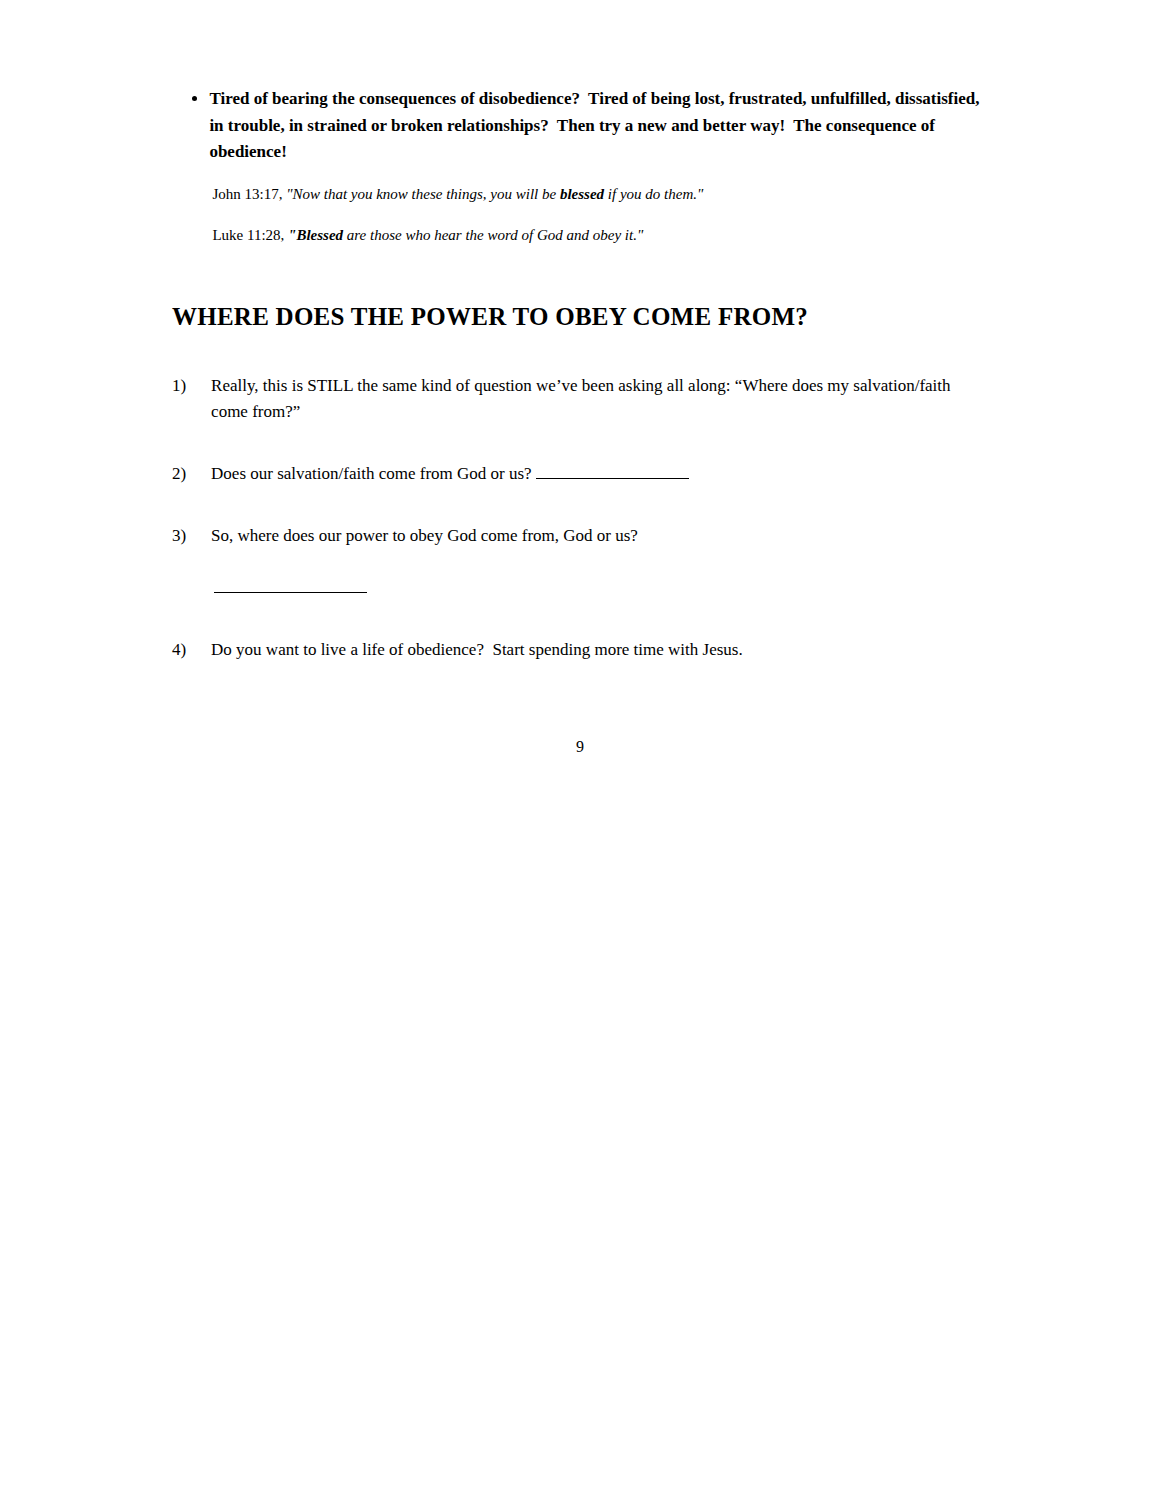Tired of bearing the consequences of disobedience? Tired of being lost, frustrated, unfulfilled, dissatisfied, in trouble, in strained or broken relationships? Then try a new and better way! The consequence of obedience!
John 13:17, "Now that you know these things, you will be blessed if you do them."
Luke 11:28, "Blessed are those who hear the word of God and obey it."
WHERE DOES THE POWER TO OBEY COME FROM?
Really, this is STILL the same kind of question we’ve been asking all along: “Where does my salvation/faith come from?”
Does our salvation/faith come from God or us?
So, where does our power to obey God come from, God or us?
Do you want to live a life of obedience? Start spending more time with Jesus.
9